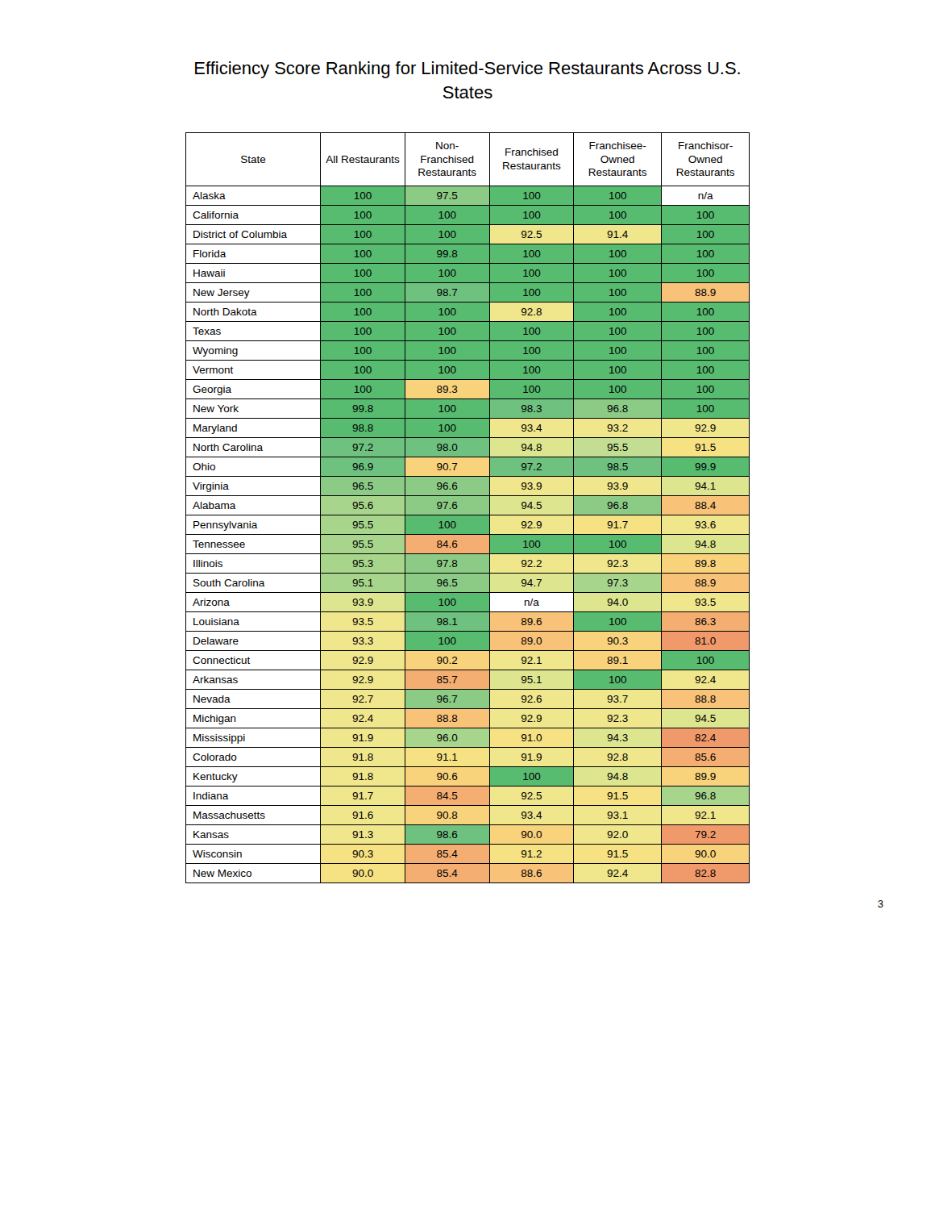Efficiency Score Ranking for Limited-Service Restaurants Across U.S. States
| State | All Restaurants | Non-Franchised Restaurants | Franchised Restaurants | Franchisee-Owned Restaurants | Franchisor-Owned Restaurants |
| --- | --- | --- | --- | --- | --- |
| Alaska | 100 | 97.5 | 100 | 100 | n/a |
| California | 100 | 100 | 100 | 100 | 100 |
| District of Columbia | 100 | 100 | 92.5 | 91.4 | 100 |
| Florida | 100 | 99.8 | 100 | 100 | 100 |
| Hawaii | 100 | 100 | 100 | 100 | 100 |
| New Jersey | 100 | 98.7 | 100 | 100 | 88.9 |
| North Dakota | 100 | 100 | 92.8 | 100 | 100 |
| Texas | 100 | 100 | 100 | 100 | 100 |
| Wyoming | 100 | 100 | 100 | 100 | 100 |
| Vermont | 100 | 100 | 100 | 100 | 100 |
| Georgia | 100 | 89.3 | 100 | 100 | 100 |
| New York | 99.8 | 100 | 98.3 | 96.8 | 100 |
| Maryland | 98.8 | 100 | 93.4 | 93.2 | 92.9 |
| North Carolina | 97.2 | 98.0 | 94.8 | 95.5 | 91.5 |
| Ohio | 96.9 | 90.7 | 97.2 | 98.5 | 99.9 |
| Virginia | 96.5 | 96.6 | 93.9 | 93.9 | 94.1 |
| Alabama | 95.6 | 97.6 | 94.5 | 96.8 | 88.4 |
| Pennsylvania | 95.5 | 100 | 92.9 | 91.7 | 93.6 |
| Tennessee | 95.5 | 84.6 | 100 | 100 | 94.8 |
| Illinois | 95.3 | 97.8 | 92.2 | 92.3 | 89.8 |
| South Carolina | 95.1 | 96.5 | 94.7 | 97.3 | 88.9 |
| Arizona | 93.9 | 100 | n/a | 94.0 | 93.5 |
| Louisiana | 93.5 | 98.1 | 89.6 | 100 | 86.3 |
| Delaware | 93.3 | 100 | 89.0 | 90.3 | 81.0 |
| Connecticut | 92.9 | 90.2 | 92.1 | 89.1 | 100 |
| Arkansas | 92.9 | 85.7 | 95.1 | 100 | 92.4 |
| Nevada | 92.7 | 96.7 | 92.6 | 93.7 | 88.8 |
| Michigan | 92.4 | 88.8 | 92.9 | 92.3 | 94.5 |
| Mississippi | 91.9 | 96.0 | 91.0 | 94.3 | 82.4 |
| Colorado | 91.8 | 91.1 | 91.9 | 92.8 | 85.6 |
| Kentucky | 91.8 | 90.6 | 100 | 94.8 | 89.9 |
| Indiana | 91.7 | 84.5 | 92.5 | 91.5 | 96.8 |
| Massachusetts | 91.6 | 90.8 | 93.4 | 93.1 | 92.1 |
| Kansas | 91.3 | 98.6 | 90.0 | 92.0 | 79.2 |
| Wisconsin | 90.3 | 85.4 | 91.2 | 91.5 | 90.0 |
| New Mexico | 90.0 | 85.4 | 88.6 | 92.4 | 82.8 |
3